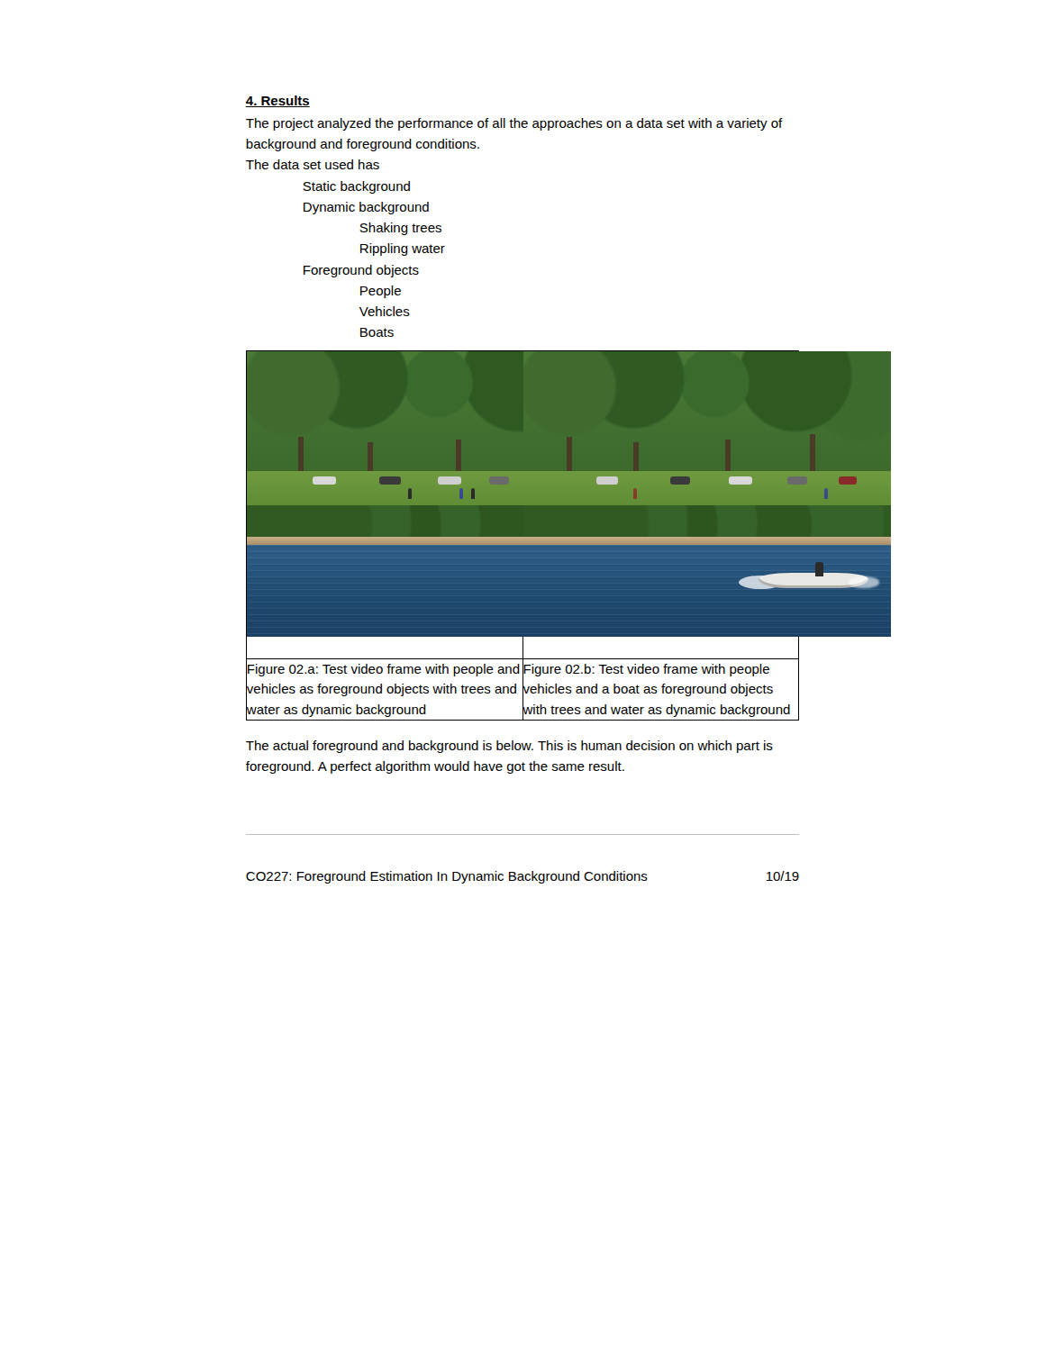4. Results
The project analyzed the performance of all the approaches on a data set with a variety of background and foreground conditions.
The data set used has
Static background
Dynamic background
Shaking trees
Rippling water
Foreground objects
People
Vehicles
Boats
| Figure 02.a: Test video frame with people and vehicles as foreground objects with trees and water as dynamic background | Figure 02.b: Test video frame with people vehicles and a boat as foreground objects with trees and water as dynamic background |
The actual foreground and background is below. This is human decision on which part is foreground. A perfect algorithm would have got the same result.
CO227: Foreground Estimation In Dynamic Background Conditions 10/19